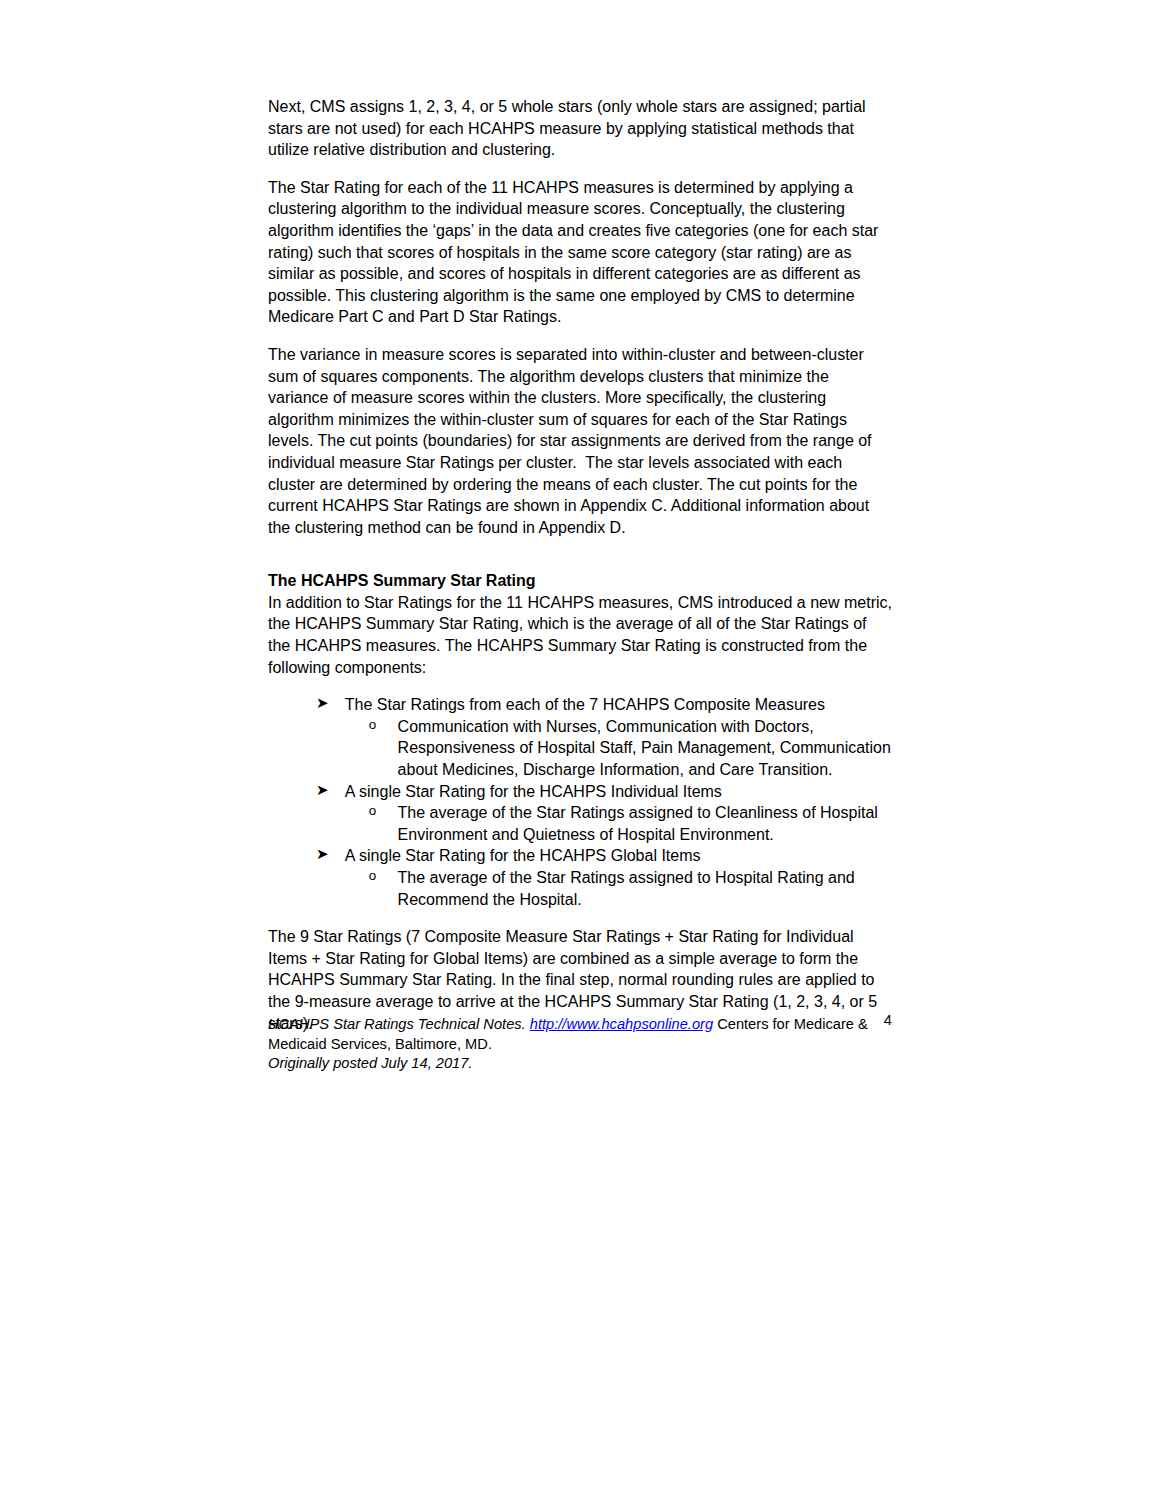Next, CMS assigns 1, 2, 3, 4, or 5 whole stars (only whole stars are assigned; partial stars are not used) for each HCAHPS measure by applying statistical methods that utilize relative distribution and clustering.
The Star Rating for each of the 11 HCAHPS measures is determined by applying a clustering algorithm to the individual measure scores. Conceptually, the clustering algorithm identifies the ‘gaps’ in the data and creates five categories (one for each star rating) such that scores of hospitals in the same score category (star rating) are as similar as possible, and scores of hospitals in different categories are as different as possible. This clustering algorithm is the same one employed by CMS to determine Medicare Part C and Part D Star Ratings.
The variance in measure scores is separated into within-cluster and between-cluster sum of squares components. The algorithm develops clusters that minimize the variance of measure scores within the clusters. More specifically, the clustering algorithm minimizes the within-cluster sum of squares for each of the Star Ratings levels. The cut points (boundaries) for star assignments are derived from the range of individual measure Star Ratings per cluster. The star levels associated with each cluster are determined by ordering the means of each cluster. The cut points for the current HCAHPS Star Ratings are shown in Appendix C. Additional information about the clustering method can be found in Appendix D.
The HCAHPS Summary Star Rating
In addition to Star Ratings for the 11 HCAHPS measures, CMS introduced a new metric, the HCAHPS Summary Star Rating, which is the average of all of the Star Ratings of the HCAHPS measures. The HCAHPS Summary Star Rating is constructed from the following components:
The Star Ratings from each of the 7 HCAHPS Composite Measures
Communication with Nurses, Communication with Doctors, Responsiveness of Hospital Staff, Pain Management, Communication about Medicines, Discharge Information, and Care Transition.
A single Star Rating for the HCAHPS Individual Items
The average of the Star Ratings assigned to Cleanliness of Hospital Environment and Quietness of Hospital Environment.
A single Star Rating for the HCAHPS Global Items
The average of the Star Ratings assigned to Hospital Rating and Recommend the Hospital.
The 9 Star Ratings (7 Composite Measure Star Ratings + Star Rating for Individual Items + Star Rating for Global Items) are combined as a simple average to form the HCAHPS Summary Star Rating. In the final step, normal rounding rules are applied to the 9-measure average to arrive at the HCAHPS Summary Star Rating (1, 2, 3, 4, or 5 stars).
4
HCAHPS Star Ratings Technical Notes. http://www.hcahpsonline.org Centers for Medicare & Medicaid Services, Baltimore, MD.
Originally posted July 14, 2017.